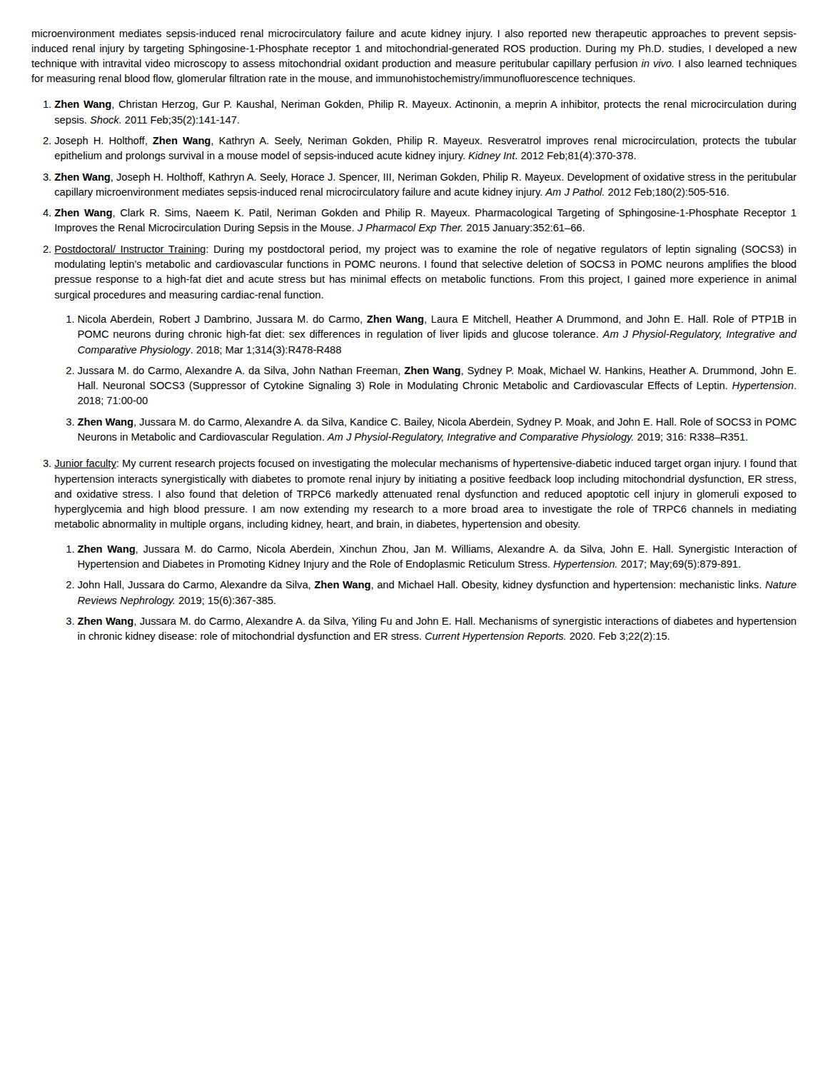microenvironment mediates sepsis-induced renal microcirculatory failure and acute kidney injury. I also reported new therapeutic approaches to prevent sepsis-induced renal injury by targeting Sphingosine-1-Phosphate receptor 1 and mitochondrial-generated ROS production. During my Ph.D. studies, I developed a new technique with intravital video microscopy to assess mitochondrial oxidant production and measure peritubular capillary perfusion in vivo. I also learned techniques for measuring renal blood flow, glomerular filtration rate in the mouse, and immunohistochemistry/immunofluorescence techniques.
Zhen Wang, Christan Herzog, Gur P. Kaushal, Neriman Gokden, Philip R. Mayeux. Actinonin, a meprin A inhibitor, protects the renal microcirculation during sepsis. Shock. 2011 Feb;35(2):141-147.
Joseph H. Holthoff, Zhen Wang, Kathryn A. Seely, Neriman Gokden, Philip R. Mayeux. Resveratrol improves renal microcirculation, protects the tubular epithelium and prolongs survival in a mouse model of sepsis-induced acute kidney injury. Kidney Int. 2012 Feb;81(4):370-378.
Zhen Wang, Joseph H. Holthoff, Kathryn A. Seely, Horace J. Spencer, III, Neriman Gokden, Philip R. Mayeux. Development of oxidative stress in the peritubular capillary microenvironment mediates sepsis-induced renal microcirculatory failure and acute kidney injury. Am J Pathol. 2012 Feb;180(2):505-516.
Zhen Wang, Clark R. Sims, Naeem K. Patil, Neriman Gokden and Philip R. Mayeux. Pharmacological Targeting of Sphingosine-1-Phosphate Receptor 1 Improves the Renal Microcirculation During Sepsis in the Mouse. J Pharmacol Exp Ther. 2015 January:352:61–66.
Postdoctoral/ Instructor Training: During my postdoctoral period, my project was to examine the role of negative regulators of leptin signaling (SOCS3) in modulating leptin’s metabolic and cardiovascular functions in POMC neurons. I found that selective deletion of SOCS3 in POMC neurons amplifies the blood pressue response to a high-fat diet and acute stress but has minimal effects on metabolic functions. From this project, I gained more experience in animal surgical procedures and measuring cardiac-renal function.
Nicola Aberdein, Robert J Dambrino, Jussara M. do Carmo, Zhen Wang, Laura E Mitchell, Heather A Drummond, and John E. Hall. Role of PTP1B in POMC neurons during chronic high-fat diet: sex differences in regulation of liver lipids and glucose tolerance. Am J Physiol-Regulatory, Integrative and Comparative Physiology. 2018; Mar 1;314(3):R478-R488
Jussara M. do Carmo, Alexandre A. da Silva, John Nathan Freeman, Zhen Wang, Sydney P. Moak, Michael W. Hankins, Heather A. Drummond, John E. Hall. Neuronal SOCS3 (Suppressor of Cytokine Signaling 3) Role in Modulating Chronic Metabolic and Cardiovascular Effects of Leptin. Hypertension. 2018; 71:00-00
Zhen Wang, Jussara M. do Carmo, Alexandre A. da Silva, Kandice C. Bailey, Nicola Aberdein, Sydney P. Moak, and John E. Hall. Role of SOCS3 in POMC Neurons in Metabolic and Cardiovascular Regulation. Am J Physiol-Regulatory, Integrative and Comparative Physiology. 2019; 316: R338–R351.
Junior faculty: My current research projects focused on investigating the molecular mechanisms of hypertensive-diabetic induced target organ injury. I found that hypertension interacts synergistically with diabetes to promote renal injury by initiating a positive feedback loop including mitochondrial dysfunction, ER stress, and oxidative stress. I also found that deletion of TRPC6 markedly attenuated renal dysfunction and reduced apoptotic cell injury in glomeruli exposed to hyperglycemia and high blood pressure. I am now extending my research to a more broad area to investigate the role of TRPC6 channels in mediating metabolic abnormality in multiple organs, including kidney, heart, and brain, in diabetes, hypertension and obesity.
Zhen Wang, Jussara M. do Carmo, Nicola Aberdein, Xinchun Zhou, Jan M. Williams, Alexandre A. da Silva, John E. Hall. Synergistic Interaction of Hypertension and Diabetes in Promoting Kidney Injury and the Role of Endoplasmic Reticulum Stress. Hypertension. 2017; May;69(5):879-891.
John Hall, Jussara do Carmo, Alexandre da Silva, Zhen Wang, and Michael Hall. Obesity, kidney dysfunction and hypertension: mechanistic links. Nature Reviews Nephrology. 2019; 15(6):367-385.
Zhen Wang, Jussara M. do Carmo, Alexandre A. da Silva, Yiling Fu and John E. Hall. Mechanisms of synergistic interactions of diabetes and hypertension in chronic kidney disease: role of mitochondrial dysfunction and ER stress. Current Hypertension Reports. 2020. Feb 3;22(2):15.